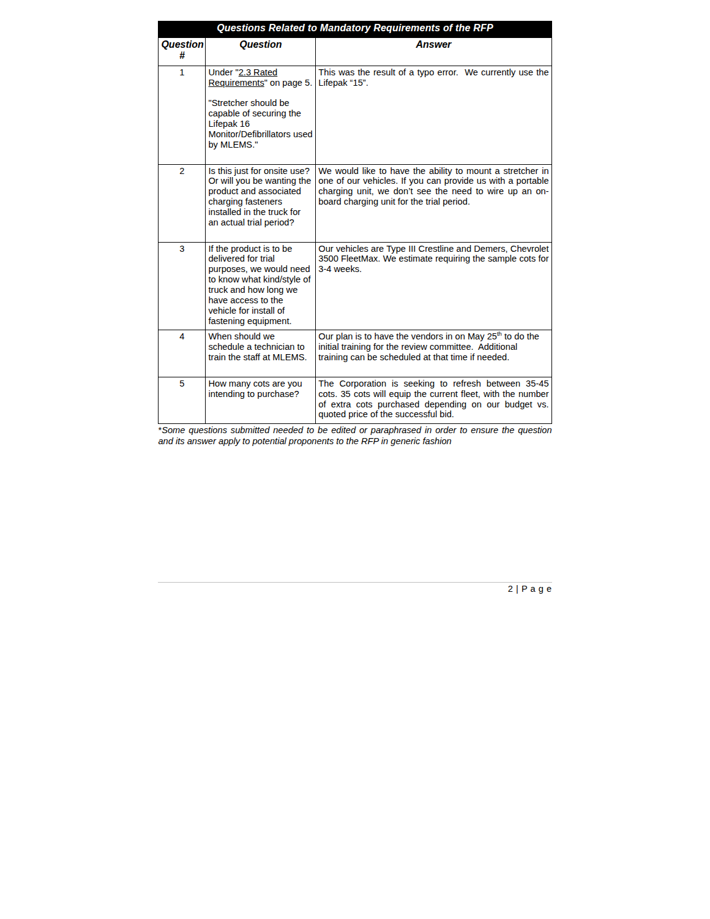| Questions Related to Mandatory Requirements of the RFP |
| Question # | Question | Answer |
| 1 | Under " 2.3 Rated Requirements " on page 5. "Stretcher should be capable of securing the Lifepak 16 Monitor/Defibrillators used by MLEMS." | This was the result of a typo error. We currently use the Lifepak “15”. |
| 2 | Is this just for onsite use? Or will you be wanting the product and associated charging fasteners installed in the truck for an actual trial period? | We would like to have the ability to mount a stretcher in one of our vehicles. If you can provide us with a portable charging unit, we don’t see the need to wire up an on-board charging unit for the trial period. |
| 3 | If the product is to be delivered for trial purposes, we would need to know what kind/style of truck and how long we have access to the vehicle for install of fastening equipment. | Our vehicles are Type III Crestline and Demers, Chevrolet 3500 FleetMax. We estimate requiring the sample cots for 3-4 weeks. |
| 4 | When should we schedule a technician to train the staff at MLEMS. | Our plan is to have the vendors in on May 25 th to do the initial training for the review committee. Additional training can be scheduled at that time if needed. |
| 5 | How many cots are you intending to purchase? | The Corporation is seeking to refresh between 35-45 cots. 35 cots will equip the current fleet, with the number of extra cots purchased depending on our budget vs. quoted price of the successful bid. |
*Some questions submitted needed to be edited or paraphrased in order to ensure the question and its answer apply to potential proponents to the RFP in generic fashion
2 | P a g e